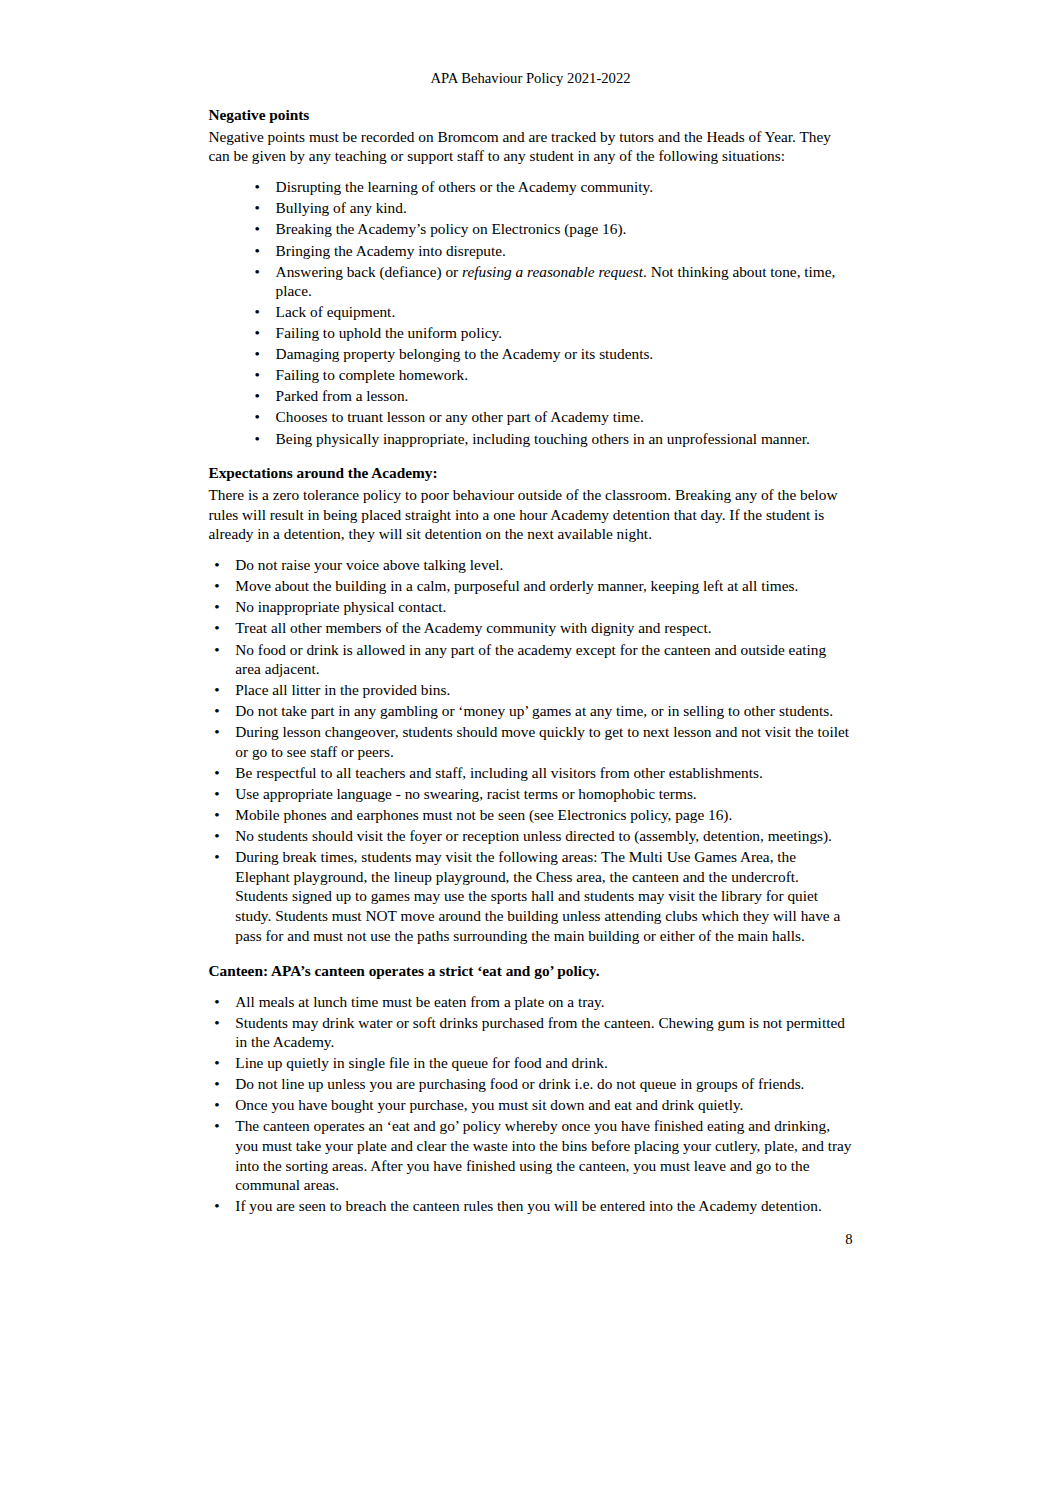APA Behaviour Policy 2021-2022
Negative points
Negative points must be recorded on Bromcom and are tracked by tutors and the Heads of Year. They can be given by any teaching or support staff to any student in any of the following situations:
Disrupting the learning of others or the Academy community.
Bullying of any kind.
Breaking the Academy’s policy on Electronics (page 16).
Bringing the Academy into disrepute.
Answering back (defiance) or refusing a reasonable request. Not thinking about tone, time, place.
Lack of equipment.
Failing to uphold the uniform policy.
Damaging property belonging to the Academy or its students.
Failing to complete homework.
Parked from a lesson.
Chooses to truant lesson or any other part of Academy time.
Being physically inappropriate, including touching others in an unprofessional manner.
Expectations around the Academy:
There is a zero tolerance policy to poor behaviour outside of the classroom. Breaking any of the below rules will result in being placed straight into a one hour Academy detention that day. If the student is already in a detention, they will sit detention on the next available night.
Do not raise your voice above talking level.
Move about the building in a calm, purposeful and orderly manner, keeping left at all times.
No inappropriate physical contact.
Treat all other members of the Academy community with dignity and respect.
No food or drink is allowed in any part of the academy except for the canteen and outside eating area adjacent.
Place all litter in the provided bins.
Do not take part in any gambling or ‘money up’ games at any time, or in selling to other students.
During lesson changeover, students should move quickly to get to next lesson and not visit the toilet or go to see staff or peers.
Be respectful to all teachers and staff, including all visitors from other establishments.
Use appropriate language - no swearing, racist terms or homophobic terms.
Mobile phones and earphones must not be seen (see Electronics policy, page 16).
No students should visit the foyer or reception unless directed to (assembly, detention, meetings).
During break times, students may visit the following areas: The Multi Use Games Area, the Elephant playground, the lineup playground, the Chess area, the canteen and the undercroft. Students signed up to games may use the sports hall and students may visit the library for quiet study. Students must NOT move around the building unless attending clubs which they will have a pass for and must not use the paths surrounding the main building or either of the main halls.
Canteen: APA’s canteen operates a strict ‘eat and go’ policy.
All meals at lunch time must be eaten from a plate on a tray.
Students may drink water or soft drinks purchased from the canteen. Chewing gum is not permitted in the Academy.
Line up quietly in single file in the queue for food and drink.
Do not line up unless you are purchasing food or drink i.e. do not queue in groups of friends.
Once you have bought your purchase, you must sit down and eat and drink quietly.
The canteen operates an ‘eat and go’ policy whereby once you have finished eating and drinking, you must take your plate and clear the waste into the bins before placing your cutlery, plate, and tray into the sorting areas. After you have finished using the canteen, you must leave and go to the communal areas.
If you are seen to breach the canteen rules then you will be entered into the Academy detention.
8